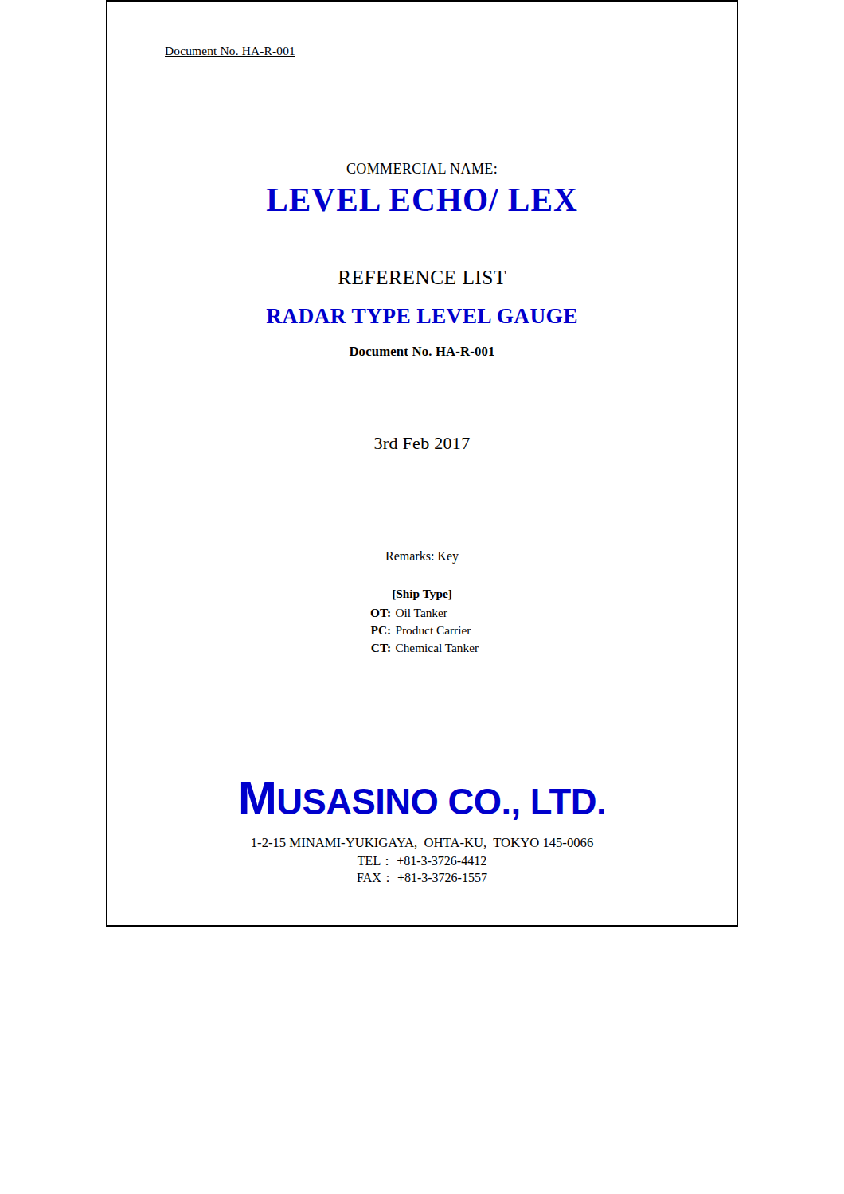Document No. HA-R-001
COMMERCIAL NAME:
LEVEL ECHO/ LEX
REFERENCE LIST
RADAR TYPE LEVEL GAUGE
Document No. HA-R-001
3rd Feb 2017
Remarks: Key
[Ship Type]
OT: Oil Tanker
PC: Product Carrier
CT: Chemical Tanker
MUSASINO CO., LTD.
1-2-15 MINAMI-YUKIGAYA, OHTA-KU, TOKYO 145-0066
TEL： +81-3-3726-4412
FAX： +81-3-3726-1557